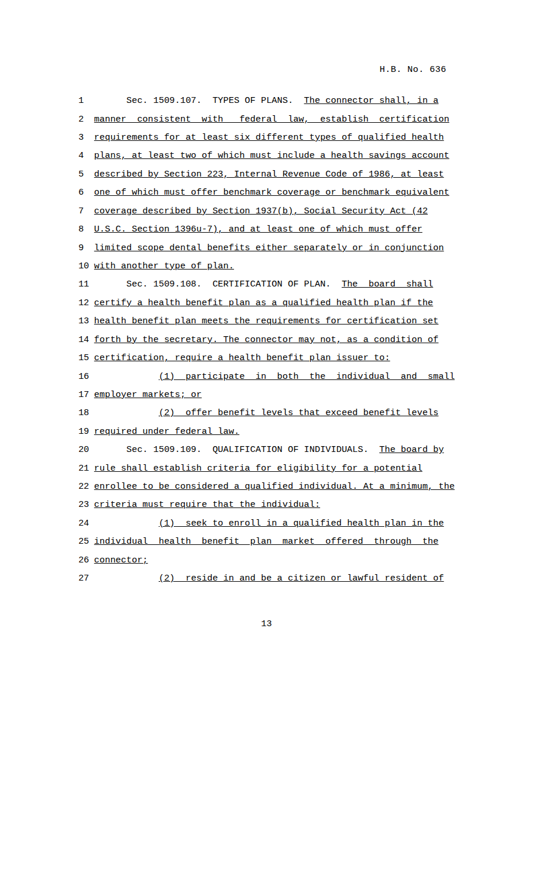H.B. No. 636
| 1 | Sec. 1509.107. TYPES OF PLANS. The connector shall, in a |
| 2 | manner consistent with federal law, establish certification |
| 3 | requirements for at least six different types of qualified health |
| 4 | plans, at least two of which must include a health savings account |
| 5 | described by Section 223, Internal Revenue Code of 1986, at least |
| 6 | one of which must offer benchmark coverage or benchmark equivalent |
| 7 | coverage described by Section 1937(b), Social Security Act (42 |
| 8 | U.S.C. Section 1396u-7), and at least one of which must offer |
| 9 | limited scope dental benefits either separately or in conjunction |
| 10 | with another type of plan. |
| 11 | Sec. 1509.108. CERTIFICATION OF PLAN. The board shall |
| 12 | certify a health benefit plan as a qualified health plan if the |
| 13 | health benefit plan meets the requirements for certification set |
| 14 | forth by the secretary. The connector may not, as a condition of |
| 15 | certification, require a health benefit plan issuer to: |
| 16 | (1) participate in both the individual and small |
| 17 | employer markets; or |
| 18 | (2) offer benefit levels that exceed benefit levels |
| 19 | required under federal law. |
| 20 | Sec. 1509.109. QUALIFICATION OF INDIVIDUALS. The board by |
| 21 | rule shall establish criteria for eligibility for a potential |
| 22 | enrollee to be considered a qualified individual. At a minimum, the |
| 23 | criteria must require that the individual: |
| 24 | (1) seek to enroll in a qualified health plan in the |
| 25 | individual health benefit plan market offered through the |
| 26 | connector; |
| 27 | (2) reside in and be a citizen or lawful resident of |
13